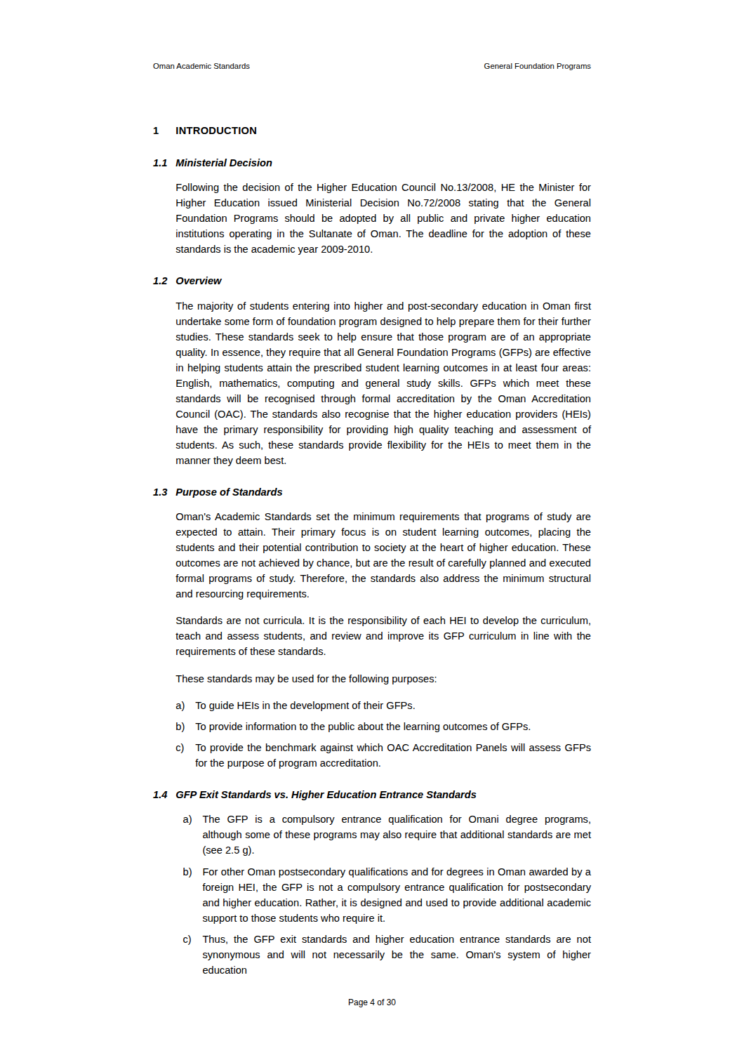Oman Academic Standards General Foundation Programs
1 INTRODUCTION
1.1 Ministerial Decision
Following the decision of the Higher Education Council No.13/2008, HE the Minister for Higher Education issued Ministerial Decision No.72/2008 stating that the General Foundation Programs should be adopted by all public and private higher education institutions operating in the Sultanate of Oman. The deadline for the adoption of these standards is the academic year 2009-2010.
1.2 Overview
The majority of students entering into higher and post-secondary education in Oman first undertake some form of foundation program designed to help prepare them for their further studies. These standards seek to help ensure that those program are of an appropriate quality. In essence, they require that all General Foundation Programs (GFPs) are effective in helping students attain the prescribed student learning outcomes in at least four areas: English, mathematics, computing and general study skills. GFPs which meet these standards will be recognised through formal accreditation by the Oman Accreditation Council (OAC). The standards also recognise that the higher education providers (HEIs) have the primary responsibility for providing high quality teaching and assessment of students. As such, these standards provide flexibility for the HEIs to meet them in the manner they deem best.
1.3 Purpose of Standards
Oman's Academic Standards set the minimum requirements that programs of study are expected to attain. Their primary focus is on student learning outcomes, placing the students and their potential contribution to society at the heart of higher education. These outcomes are not achieved by chance, but are the result of carefully planned and executed formal programs of study. Therefore, the standards also address the minimum structural and resourcing requirements.
Standards are not curricula. It is the responsibility of each HEI to develop the curriculum, teach and assess students, and review and improve its GFP curriculum in line with the requirements of these standards.
These standards may be used for the following purposes:
To guide HEIs in the development of their GFPs.
To provide information to the public about the learning outcomes of GFPs.
To provide the benchmark against which OAC Accreditation Panels will assess GFPs for the purpose of program accreditation.
1.4 GFP Exit Standards vs. Higher Education Entrance Standards
The GFP is a compulsory entrance qualification for Omani degree programs, although some of these programs may also require that additional standards are met (see 2.5 g).
For other Oman postsecondary qualifications and for degrees in Oman awarded by a foreign HEI, the GFP is not a compulsory entrance qualification for postsecondary and higher education. Rather, it is designed and used to provide additional academic support to those students who require it.
Thus, the GFP exit standards and higher education entrance standards are not synonymous and will not necessarily be the same. Oman's system of higher education
Page 4 of 30